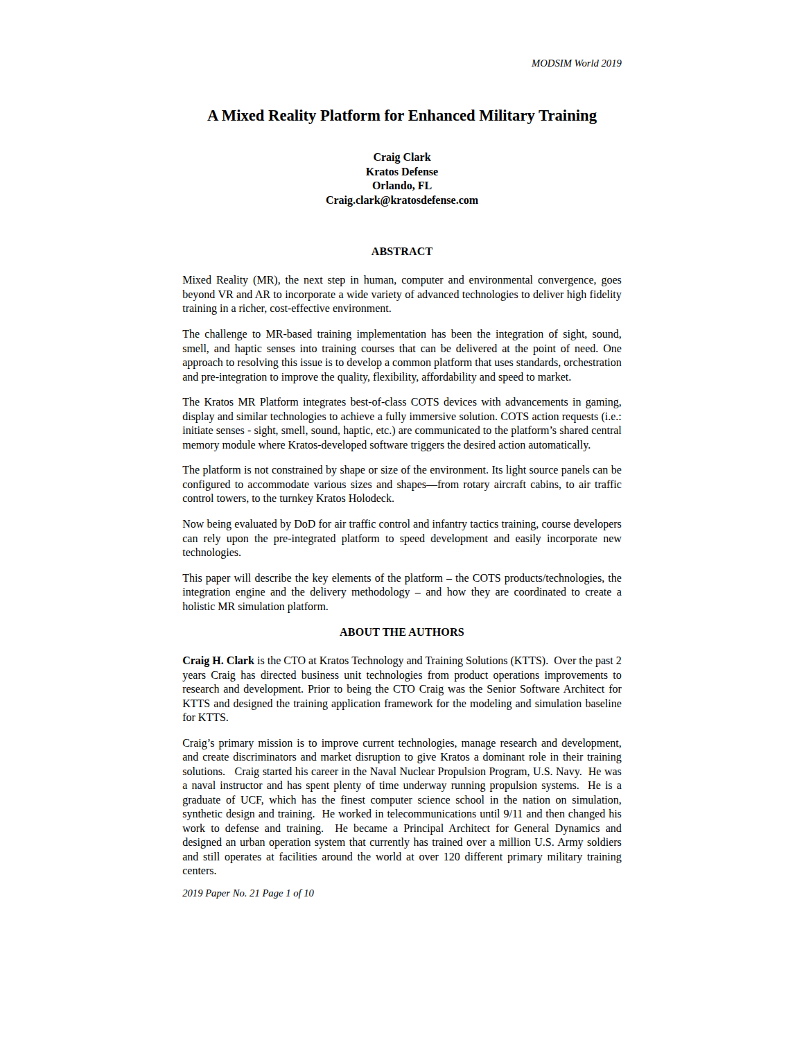MODSIM World 2019
A Mixed Reality Platform for Enhanced Military Training
Craig Clark
Kratos Defense
Orlando, FL
Craig.clark@kratosdefense.com
ABSTRACT
Mixed Reality (MR), the next step in human, computer and environmental convergence, goes beyond VR and AR to incorporate a wide variety of advanced technologies to deliver high fidelity training in a richer, cost-effective environment.
The challenge to MR-based training implementation has been the integration of sight, sound, smell, and haptic senses into training courses that can be delivered at the point of need. One approach to resolving this issue is to develop a common platform that uses standards, orchestration and pre-integration to improve the quality, flexibility, affordability and speed to market.
The Kratos MR Platform integrates best-of-class COTS devices with advancements in gaming, display and similar technologies to achieve a fully immersive solution. COTS action requests (i.e.: initiate senses - sight, smell, sound, haptic, etc.) are communicated to the platform’s shared central memory module where Kratos-developed software triggers the desired action automatically.
The platform is not constrained by shape or size of the environment. Its light source panels can be configured to accommodate various sizes and shapes—from rotary aircraft cabins, to air traffic control towers, to the turnkey Kratos Holodeck.
Now being evaluated by DoD for air traffic control and infantry tactics training, course developers can rely upon the pre-integrated platform to speed development and easily incorporate new technologies.
This paper will describe the key elements of the platform – the COTS products/technologies, the integration engine and the delivery methodology – and how they are coordinated to create a holistic MR simulation platform.
ABOUT THE AUTHORS
Craig H. Clark is the CTO at Kratos Technology and Training Solutions (KTTS). Over the past 2 years Craig has directed business unit technologies from product operations improvements to research and development. Prior to being the CTO Craig was the Senior Software Architect for KTTS and designed the training application framework for the modeling and simulation baseline for KTTS.
Craig’s primary mission is to improve current technologies, manage research and development, and create discriminators and market disruption to give Kratos a dominant role in their training solutions. Craig started his career in the Naval Nuclear Propulsion Program, U.S. Navy. He was a naval instructor and has spent plenty of time underway running propulsion systems. He is a graduate of UCF, which has the finest computer science school in the nation on simulation, synthetic design and training. He worked in telecommunications until 9/11 and then changed his work to defense and training. He became a Principal Architect for General Dynamics and designed an urban operation system that currently has trained over a million U.S. Army soldiers and still operates at facilities around the world at over 120 different primary military training centers.
2019 Paper No. 21 Page 1 of 10